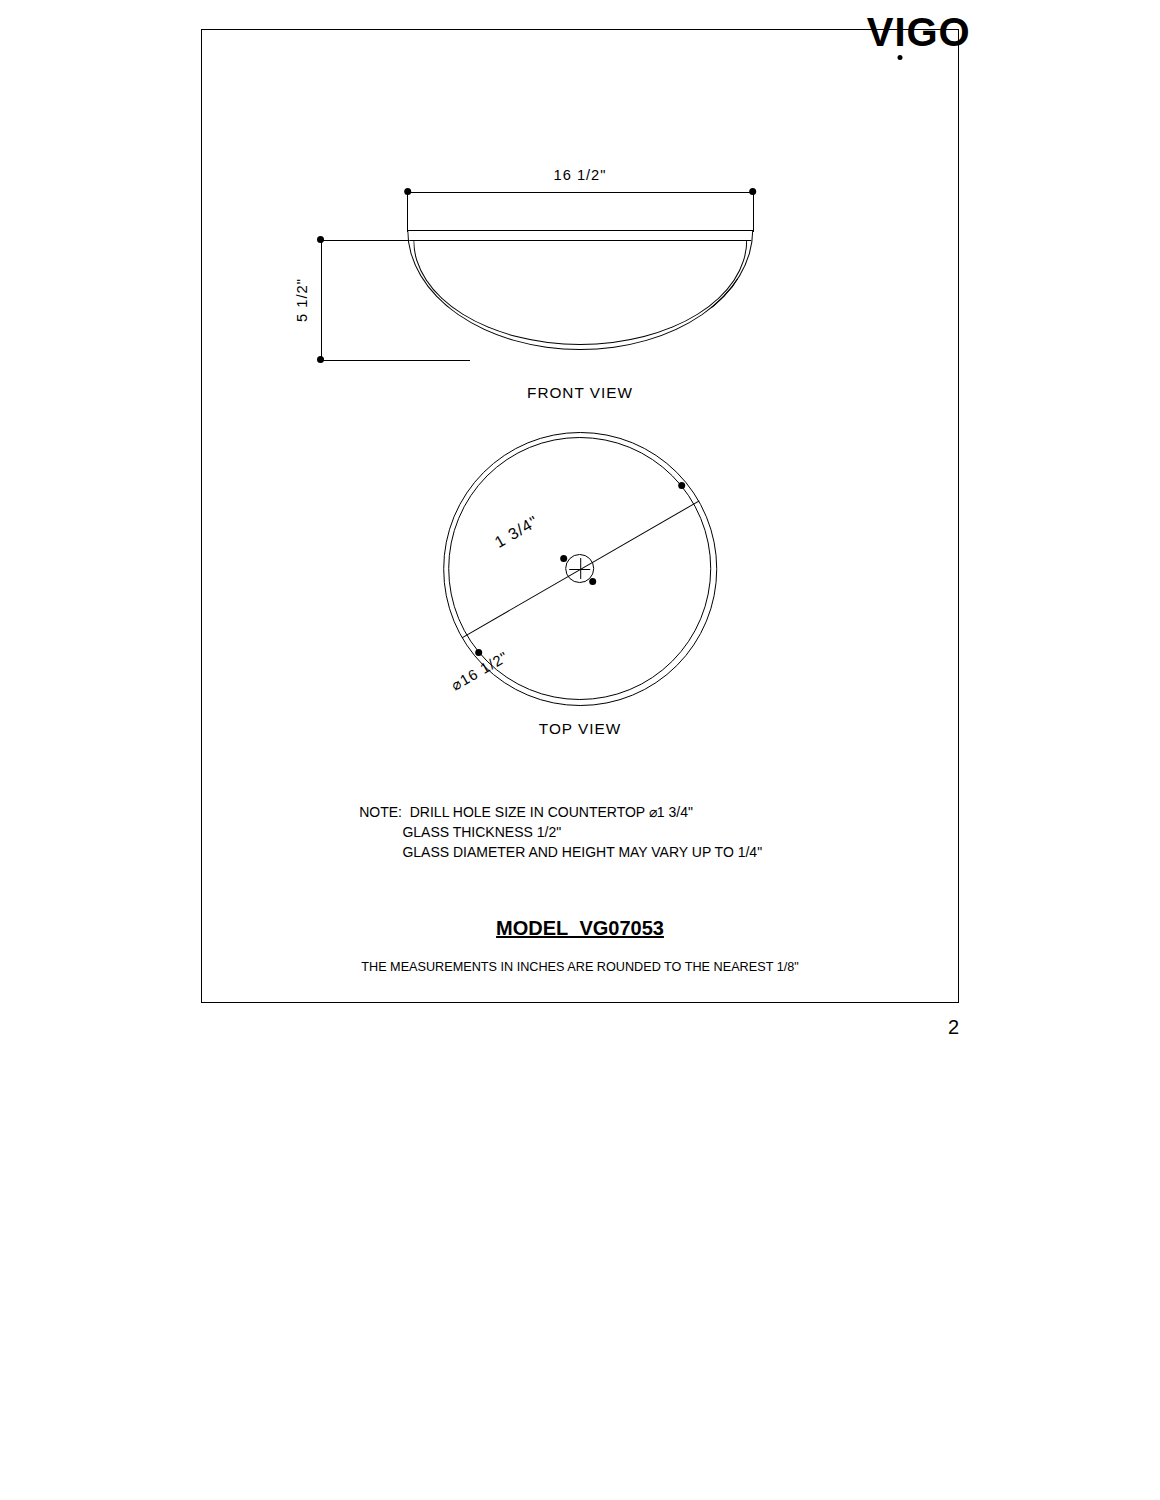VIGO
16 1/2"
5 1/2"
FRONT VIEW
1 3/4"
⌀16 1/2"
TOP VIEW
NOTE: DRILL HOLE SIZE IN COUNTERTOP ⌀1 3/4"
GLASS THICKNESS 1/2"
GLASS DIAMETER AND HEIGHT MAY VARY UP TO 1/4"
MODEL VG07053
THE MEASUREMENTS IN INCHES ARE ROUNDED TO THE NEAREST 1/8"
2